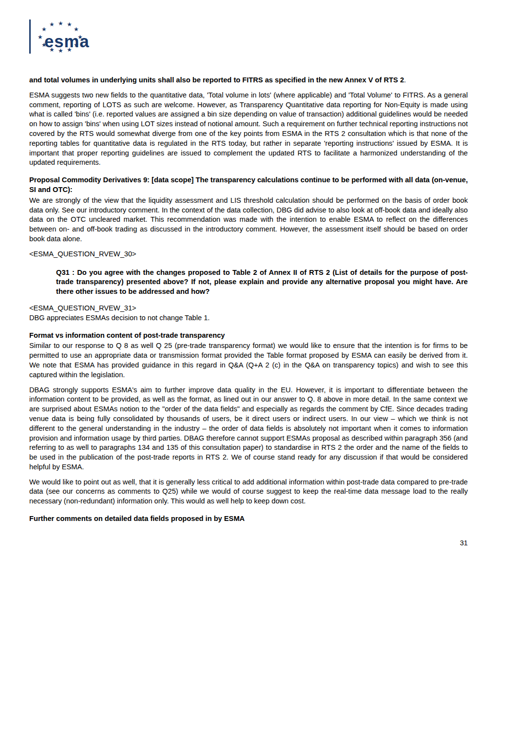★ ★ ★ ★ ★ ★ ★ ★ ★ ★ ★ ★
esma
and total volumes in underlying units shall also be reported to FITRS as specified in the new Annex V of RTS 2.
ESMA suggests two new fields to the quantitative data, 'Total volume in lots' (where applicable) and 'Total Volume' to FITRS. As a general comment, reporting of LOTS as such are welcome. However, as Transparency Quantitative data reporting for Non-Equity is made using what is called 'bins' (i.e. reported values are assigned a bin size depending on value of transaction) additional guidelines would be needed on how to assign 'bins' when using LOT sizes instead of notional amount. Such a requirement on further technical reporting instructions not covered by the RTS would somewhat diverge from one of the key points from ESMA in the RTS 2 consultation which is that none of the reporting tables for quantitative data is regulated in the RTS today, but rather in separate 'reporting instructions' issued by ESMA. It is important that proper reporting guidelines are issued to complement the updated RTS to facilitate a harmonized understanding of the updated requirements.
Proposal Commodity Derivatives 9: [data scope] The transparency calculations continue to be performed with all data (on-venue, SI and OTC):
We are strongly of the view that the liquidity assessment and LIS threshold calculation should be performed on the basis of order book data only. See our introductory comment. In the context of the data collection, DBG did advise to also look at off-book data and ideally also data on the OTC uncleared market. This recommendation was made with the intention to enable ESMA to reflect on the differences between on- and off-book trading as discussed in the introductory comment. However, the assessment itself should be based on order book data alone.
<ESMA_QUESTION_RVEW_30>
Q31 : Do you agree with the changes proposed to Table 2 of Annex II of RTS 2 (List of details for the purpose of post-trade transparency) presented above? If not, please explain and provide any alternative proposal you might have. Are there other issues to be addressed and how?
<ESMA_QUESTION_RVEW_31>
DBG appreciates ESMAs decision to not change Table 1.
Format vs information content of post-trade transparency
Similar to our response to Q 8 as well Q 25 (pre-trade transparency format) we would like to ensure that the intention is for firms to be permitted to use an appropriate data or transmission format provided the Table format proposed by ESMA can easily be derived from it. We note that ESMA has provided guidance in this regard in Q&A (Q+A 2 (c) in the Q&A on transparency topics) and wish to see this captured within the legislation.
DBAG strongly supports ESMA's aim to further improve data quality in the EU. However, it is important to differentiate between the information content to be provided, as well as the format, as lined out in our answer to Q. 8 above in more detail. In the same context we are surprised about ESMAs notion to the "order of the data fields" and especially as regards the comment by CfE. Since decades trading venue data is being fully consolidated by thousands of users, be it direct users or indirect users. In our view – which we think is not different to the general understanding in the industry – the order of data fields is absolutely not important when it comes to information provision and information usage by third parties. DBAG therefore cannot support ESMAs proposal as described within paragraph 356 (and referring to as well to paragraphs 134 and 135 of this consultation paper) to standardise in RTS 2 the order and the name of the fields to be used in the publication of the post-trade reports in RTS 2. We of course stand ready for any discussion if that would be considered helpful by ESMA.
We would like to point out as well, that it is generally less critical to add additional information within post-trade data compared to pre-trade data (see our concerns as comments to Q25) while we would of course suggest to keep the real-time data message load to the really necessary (non-redundant) information only. This would as well help to keep down cost.
Further comments on detailed data fields proposed in by ESMA
31